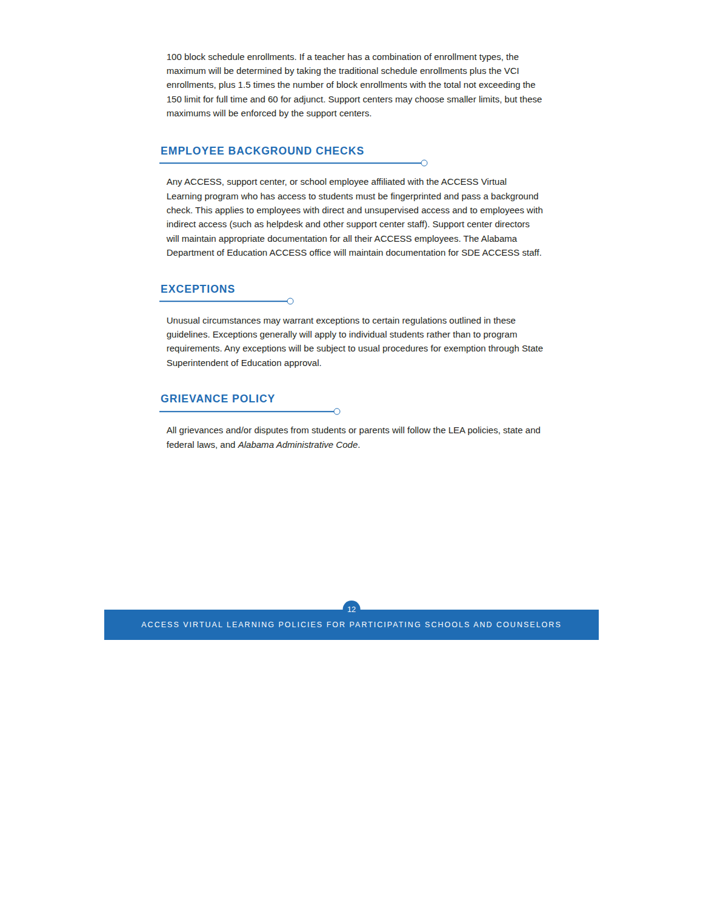100 block schedule enrollments. If a teacher has a combination of enrollment types, the maximum will be determined by taking the traditional schedule enrollments plus the VCI enrollments, plus 1.5 times the number of block enrollments with the total not exceeding the 150 limit for full time and 60 for adjunct. Support centers may choose smaller limits, but these maximums will be enforced by the support centers.
Employee Background Checks
Any ACCESS, support center, or school employee affiliated with the ACCESS Virtual Learning program who has access to students must be fingerprinted and pass a background check. This applies to employees with direct and unsupervised access and to employees with indirect access (such as helpdesk and other support center staff). Support center directors will maintain appropriate documentation for all their ACCESS employees. The Alabama Department of Education ACCESS office will maintain documentation for SDE ACCESS staff.
Exceptions
Unusual circumstances may warrant exceptions to certain regulations outlined in these guidelines. Exceptions generally will apply to individual students rather than to program requirements. Any exceptions will be subject to usual procedures for exemption through State Superintendent of Education approval.
Grievance Policy
All grievances and/or disputes from students or parents will follow the LEA policies, state and federal laws, and Alabama Administrative Code.
12
ACCESS Virtual Learning Policies for Participating Schools and Counselors